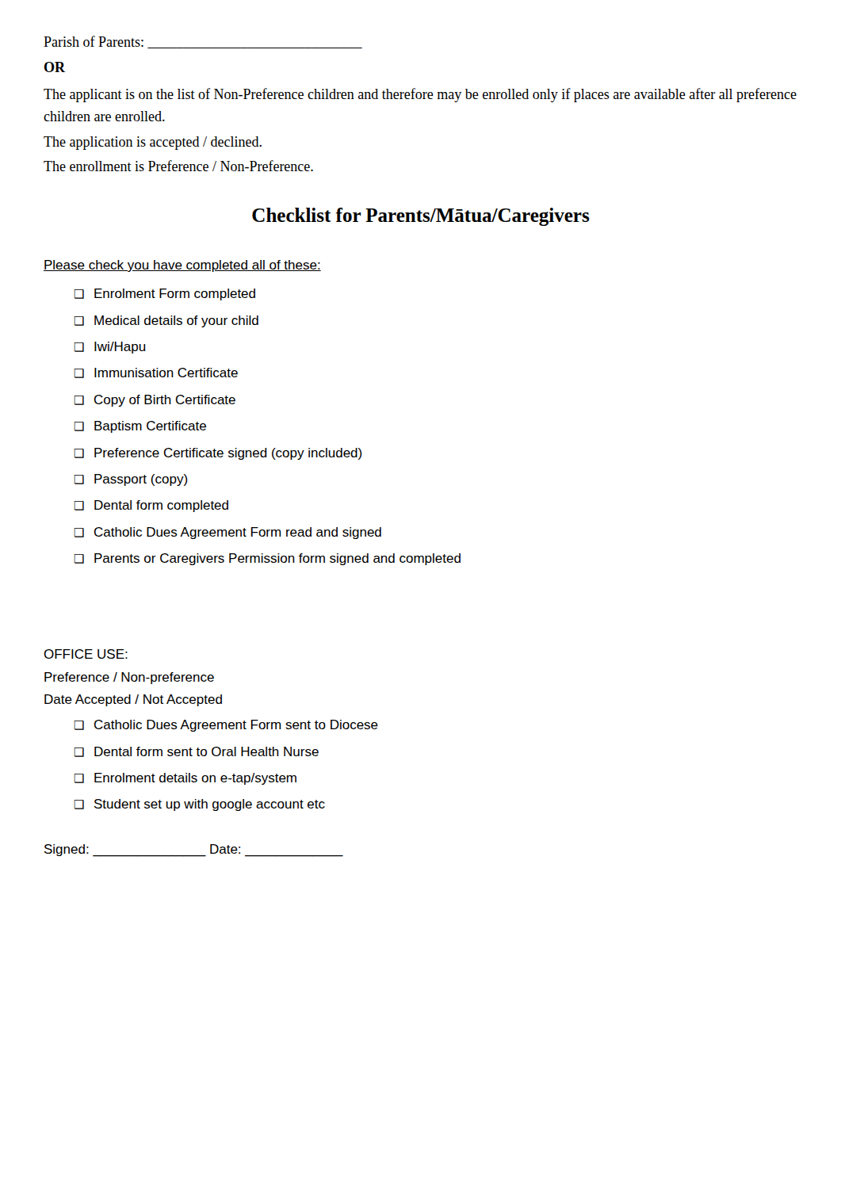Parish of Parents: ______________________________
OR
The applicant is on the list of Non-Preference children and therefore may be enrolled only if places are available after all preference children are enrolled.
The application is accepted / declined.
The enrollment is Preference / Non-Preference.
Checklist for Parents/Mātua/Caregivers
Please check you have completed all of these:
Enrolment Form completed
Medical details of your child
Iwi/Hapu
Immunisation Certificate
Copy of Birth Certificate
Baptism Certificate
Preference Certificate signed (copy included)
Passport (copy)
Dental form completed
Catholic Dues Agreement Form read and signed
Parents or Caregivers Permission form signed and completed
OFFICE USE:
Preference / Non-preference
Date Accepted / Not Accepted
Catholic Dues Agreement Form sent to Diocese
Dental form sent to Oral Health Nurse
Enrolment details on e-tap/system
Student set up with google account etc
Signed: _______________ Date: _____________